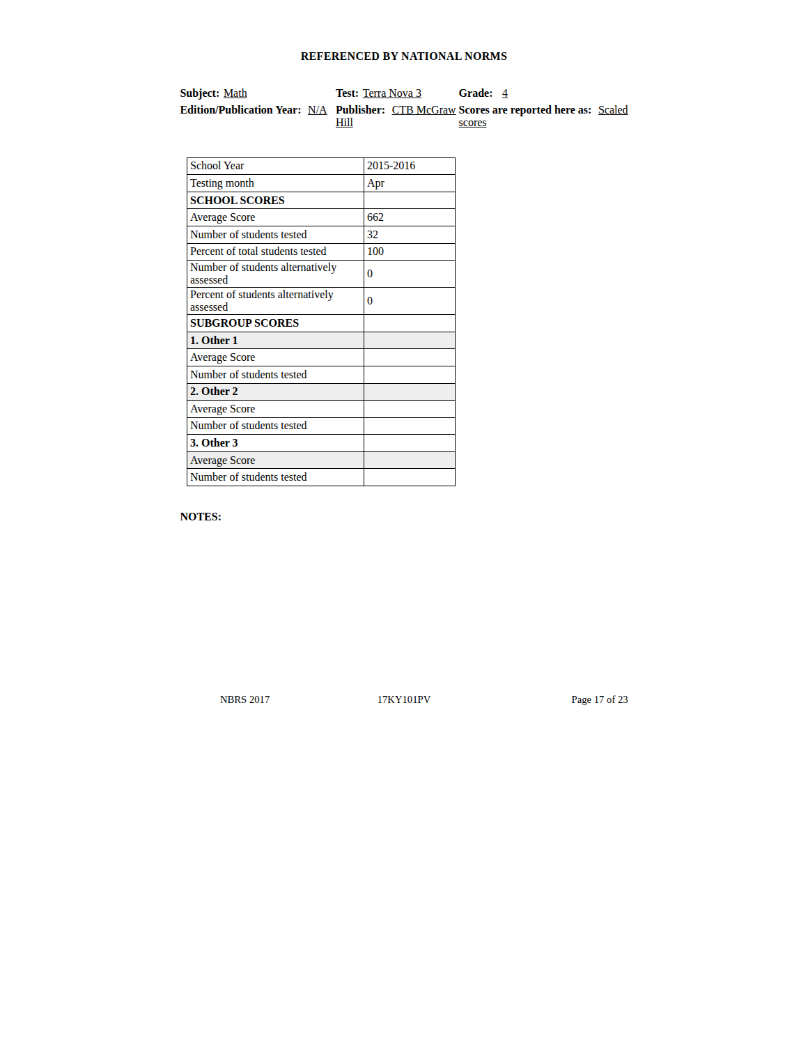REFERENCED BY NATIONAL NORMS
| Subject: Math | Test: Terra Nova 3 | Grade: 4 |
| Edition/Publication Year: N/A | Publisher: CTB McGraw Hill | Scores are reported here as: Scaled scores |
| School Year | 2015-2016 |
| Testing month | Apr |
| SCHOOL SCORES | |
| Average Score | 662 |
| Number of students tested | 32 |
| Percent of total students tested | 100 |
| Number of students alternatively assessed | 0 |
| Percent of students alternatively assessed | 0 |
| SUBGROUP SCORES | |
| 1. Other 1 | |
| Average Score | |
| Number of students tested | |
| 2. Other 2 | |
| Average Score | |
| Number of students tested | |
| 3. Other 3 | |
| Average Score | |
| Number of students tested | |
NOTES:
| NBRS 2017 | 17KY101PV | Page 17 of 23 |